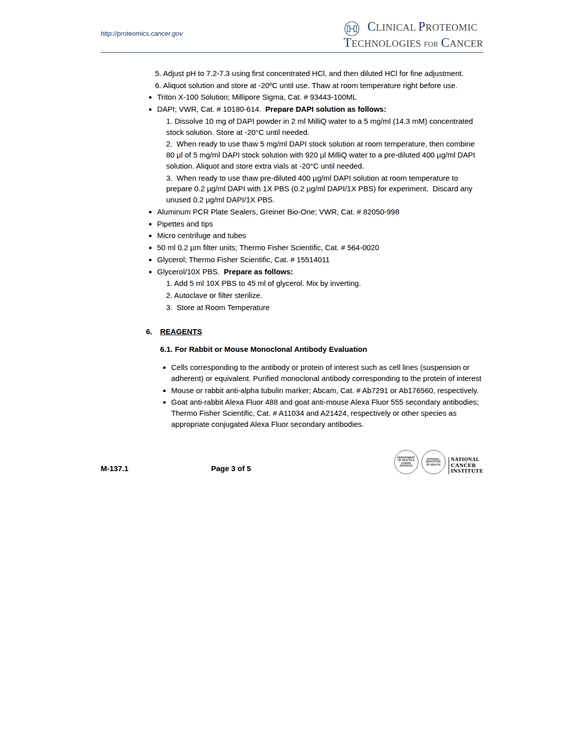http://proteomics.cancer.gov
CLINICAL PROTEOMIC
TECHNOLOGIES FOR CANCER
5. Adjust pH to 7.2-7.3 using first concentrated HCl, and then diluted HCl for fine adjustment.
6. Aliquot solution and store at -20ºC until use. Thaw at room temperature right before use.
Triton X-100 Solution; Millipore Sigma, Cat. # 93443-100ML
DAPI; VWR, Cat. # 10180-614. Prepare DAPI solution as follows:
1. Dissolve 10 mg of DAPI powder in 2 ml MilliQ water to a 5 mg/ml (14.3 mM) concentrated stock solution. Store at -20°C until needed.
2. When ready to use thaw 5 mg/ml DAPI stock solution at room temperature, then combine 80 µl of 5 mg/ml DAPI stock solution with 920 µl MilliQ water to a pre-diluted 400 µg/ml DAPI solution. Aliquot and store extra vials at -20°C until needed.
3. When ready to use thaw pre-diluted 400 µg/ml DAPI solution at room temperature to prepare 0.2 µg/ml DAPI with 1X PBS (0.2 µg/ml DAPI/1X PBS) for experiment. Discard any unused 0.2 µg/ml DAPI/1X PBS.
Aluminum PCR Plate Sealers, Greiner Bio-One; VWR, Cat. # 82050-998
Pipettes and tips
Micro centrifuge and tubes
50 ml 0.2 µm filter units; Thermo Fisher Scientific, Cat. # 564-0020
Glycerol; Thermo Fisher Scientific, Cat. # 15514011
Glycerol/10X PBS. Prepare as follows:
1. Add 5 ml 10X PBS to 45 ml of glycerol. Mix by inverting.
2. Autoclave or filter sterilize.
3. Store at Room Temperature
6. REAGENTS
6.1. For Rabbit or Mouse Monoclonal Antibody Evaluation
Cells corresponding to the antibody or protein of interest such as cell lines (suspension or adherent) or equivalent. Purified monoclonal antibody corresponding to the protein of interest
Mouse or rabbit anti-alpha tubulin marker; Abcam, Cat. # Ab7291 or Ab176560, respectively.
Goat anti-rabbit Alexa Fluor 488 and goat anti-mouse Alexa Fluor 555 secondary antibodies; Thermo Fisher Scientific, Cat. # A11034 and A21424, respectively or other species as appropriate conjugated Alexa Fluor secondary antibodies.
M-137.1
Page 3 of 5
DEPARTMENT
OF HEALTH &
HUMAN
SERVICES
NATIONAL
INSTITUTES
OF HEALTH
NATIONAL
CANCER
INSTITUTE